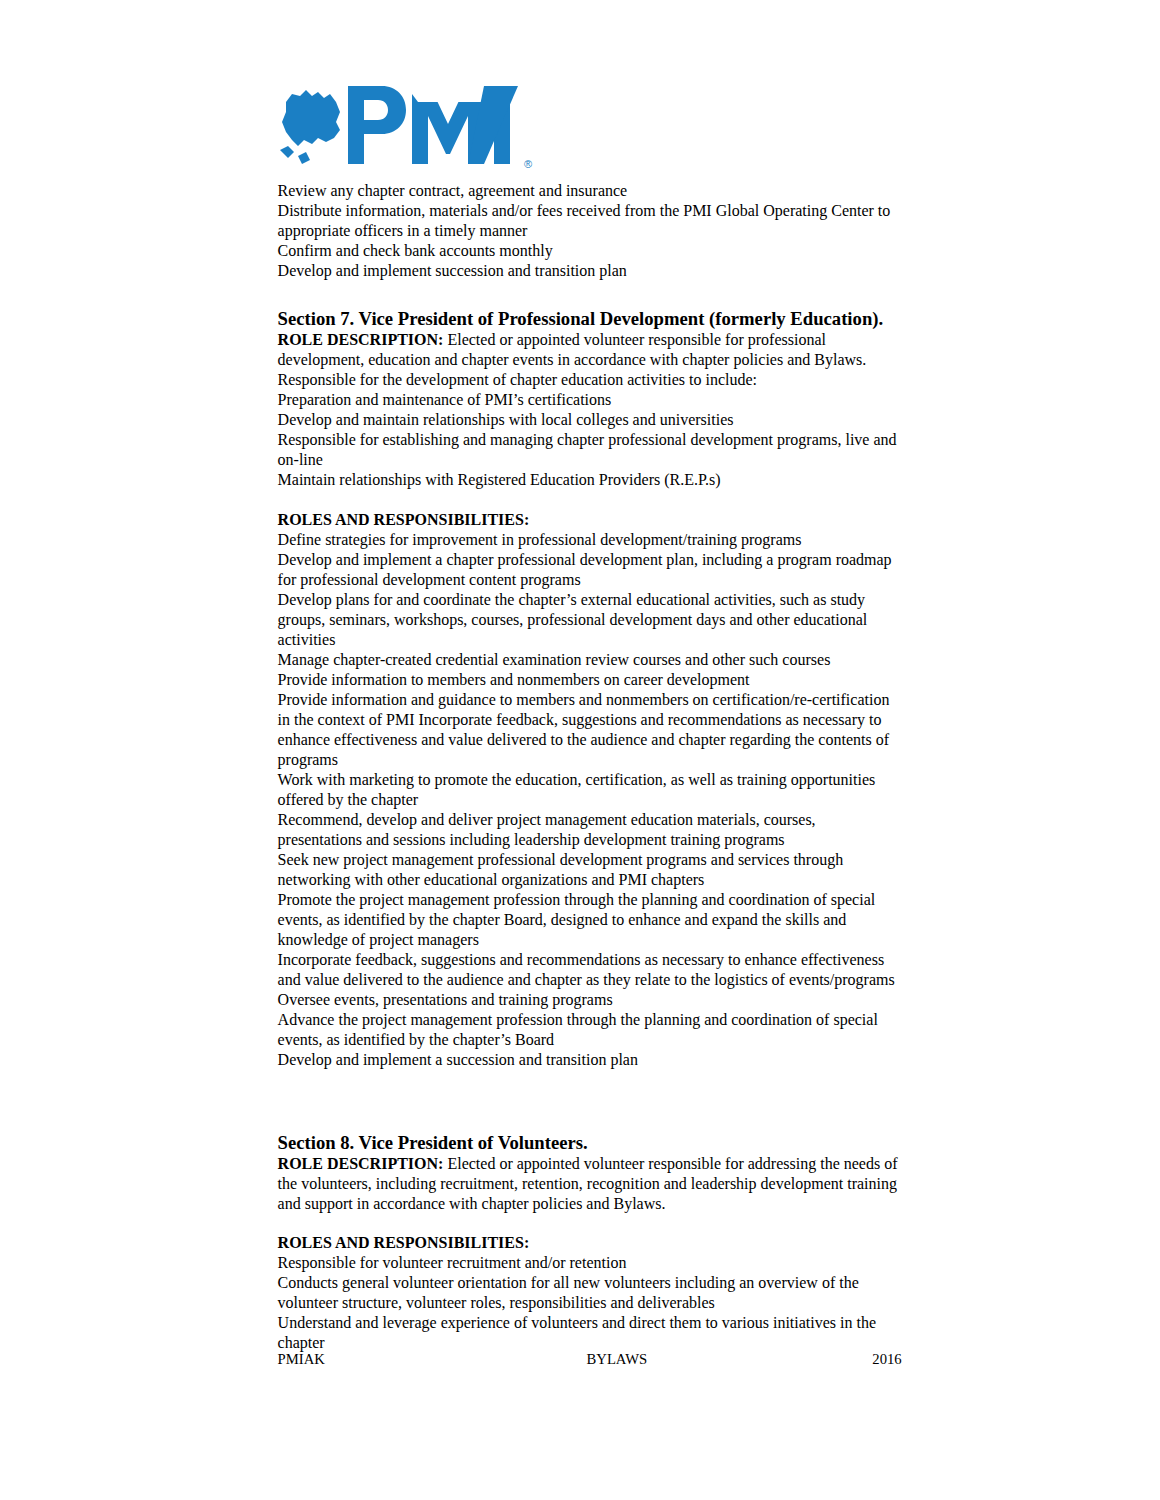®
Review any chapter contract, agreement and insurance
Distribute information, materials and/or fees received from the PMI Global Operating Center to appropriate officers in a timely manner
Confirm and check bank accounts monthly
Develop and implement succession and transition plan
Section 7. Vice President of Professional Development (formerly Education).
ROLE DESCRIPTION: Elected or appointed volunteer responsible for professional development, education and chapter events in accordance with chapter policies and Bylaws.
Responsible for the development of chapter education activities to include:
Preparation and maintenance of PMI’s certifications
Develop and maintain relationships with local colleges and universities
Responsible for establishing and managing chapter professional development programs, live and on-line
Maintain relationships with Registered Education Providers (R.E.P.s)
ROLES AND RESPONSIBILITIES:
Define strategies for improvement in professional development/training programs
Develop and implement a chapter professional development plan, including a program roadmap for professional development content programs
Develop plans for and coordinate the chapter’s external educational activities, such as study groups, seminars, workshops, courses, professional development days and other educational activities
Manage chapter-created credential examination review courses and other such courses
Provide information to members and nonmembers on career development
Provide information and guidance to members and nonmembers on certification/re-certification in the context of PMI Incorporate feedback, suggestions and recommendations as necessary to enhance effectiveness and value delivered to the audience and chapter regarding the contents of programs
Work with marketing to promote the education, certification, as well as training opportunities offered by the chapter
Recommend, develop and deliver project management education materials, courses, presentations and sessions including leadership development training programs
Seek new project management professional development programs and services through networking with other educational organizations and PMI chapters
Promote the project management profession through the planning and coordination of special events, as identified by the chapter Board, designed to enhance and expand the skills and knowledge of project managers
Incorporate feedback, suggestions and recommendations as necessary to enhance effectiveness and value delivered to the audience and chapter as they relate to the logistics of events/programs
Oversee events, presentations and training programs
Advance the project management profession through the planning and coordination of special events, as identified by the chapter’s Board
Develop and implement a succession and transition plan
Section 8. Vice President of Volunteers.
ROLE DESCRIPTION: Elected or appointed volunteer responsible for addressing the needs of the volunteers, including recruitment, retention, recognition and leadership development training and support in accordance with chapter policies and Bylaws.
ROLES AND RESPONSIBILITIES:
Responsible for volunteer recruitment and/or retention
Conducts general volunteer orientation for all new volunteers including an overview of the volunteer structure, volunteer roles, responsibilities and deliverables
Understand and leverage experience of volunteers and direct them to various initiatives in the chapter
PMIAK BYLAWS 2016